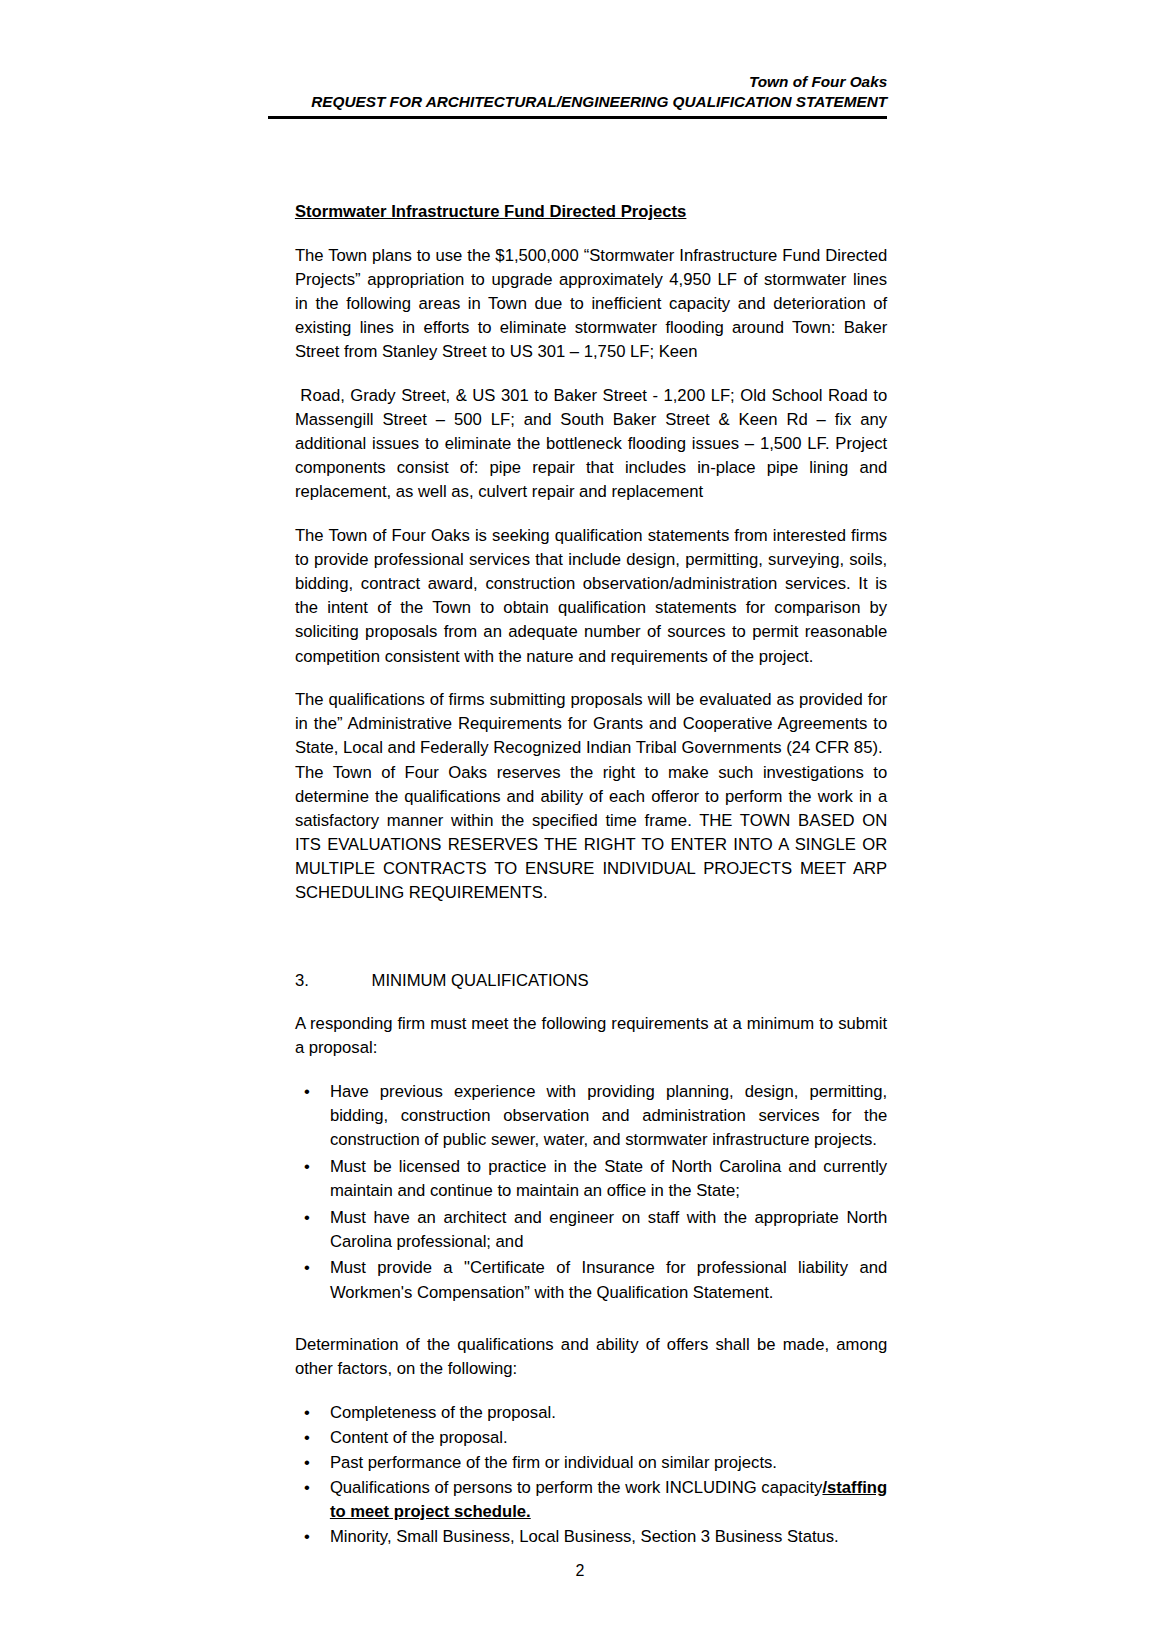Town of Four Oaks
REQUEST FOR ARCHITECTURAL/ENGINEERING QUALIFICATION STATEMENT
Stormwater Infrastructure Fund Directed Projects
The Town plans to use the $1,500,000 “Stormwater Infrastructure Fund Directed Projects” appropriation to upgrade approximately 4,950 LF of stormwater lines in the following areas in Town due to inefficient capacity and deterioration of existing lines in efforts to eliminate stormwater flooding around Town: Baker Street from Stanley Street to US 301 – 1,750 LF; Keen
Road, Grady Street, & US 301 to Baker Street - 1,200 LF; Old School Road to Massengill Street – 500 LF; and South Baker Street & Keen Rd – fix any additional issues to eliminate the bottleneck flooding issues – 1,500 LF. Project components consist of: pipe repair that includes in-place pipe lining and replacement, as well as, culvert repair and replacement
The Town of Four Oaks is seeking qualification statements from interested firms to provide professional services that include design, permitting, surveying, soils, bidding, contract award, construction observation/administration services. It is the intent of the Town to obtain qualification statements for comparison by soliciting proposals from an adequate number of sources to permit reasonable competition consistent with the nature and requirements of the project.
The qualifications of firms submitting proposals will be evaluated as provided for in the” Administrative Requirements for Grants and Cooperative Agreements to State, Local and Federally Recognized Indian Tribal Governments (24 CFR 85). The Town of Four Oaks reserves the right to make such investigations to determine the qualifications and ability of each offeror to perform the work in a satisfactory manner within the specified time frame. THE TOWN BASED ON ITS EVALUATIONS RESERVES THE RIGHT TO ENTER INTO A SINGLE OR MULTIPLE CONTRACTS TO ENSURE INDIVIDUAL PROJECTS MEET ARP SCHEDULING REQUIREMENTS.
3. MINIMUM QUALIFICATIONS
A responding firm must meet the following requirements at a minimum to submit a proposal:
Have previous experience with providing planning, design, permitting, bidding, construction observation and administration services for the construction of public sewer, water, and stormwater infrastructure projects.
Must be licensed to practice in the State of North Carolina and currently maintain and continue to maintain an office in the State;
Must have an architect and engineer on staff with the appropriate North Carolina professional; and
Must provide a "Certificate of Insurance for professional liability and Workmen's Compensation” with the Qualification Statement.
Determination of the qualifications and ability of offers shall be made, among other factors, on the following:
Completeness of the proposal.
Content of the proposal.
Past performance of the firm or individual on similar projects.
Qualifications of persons to perform the work INCLUDING capacity/staffing to meet project schedule.
Minority, Small Business, Local Business, Section 3 Business Status.
2